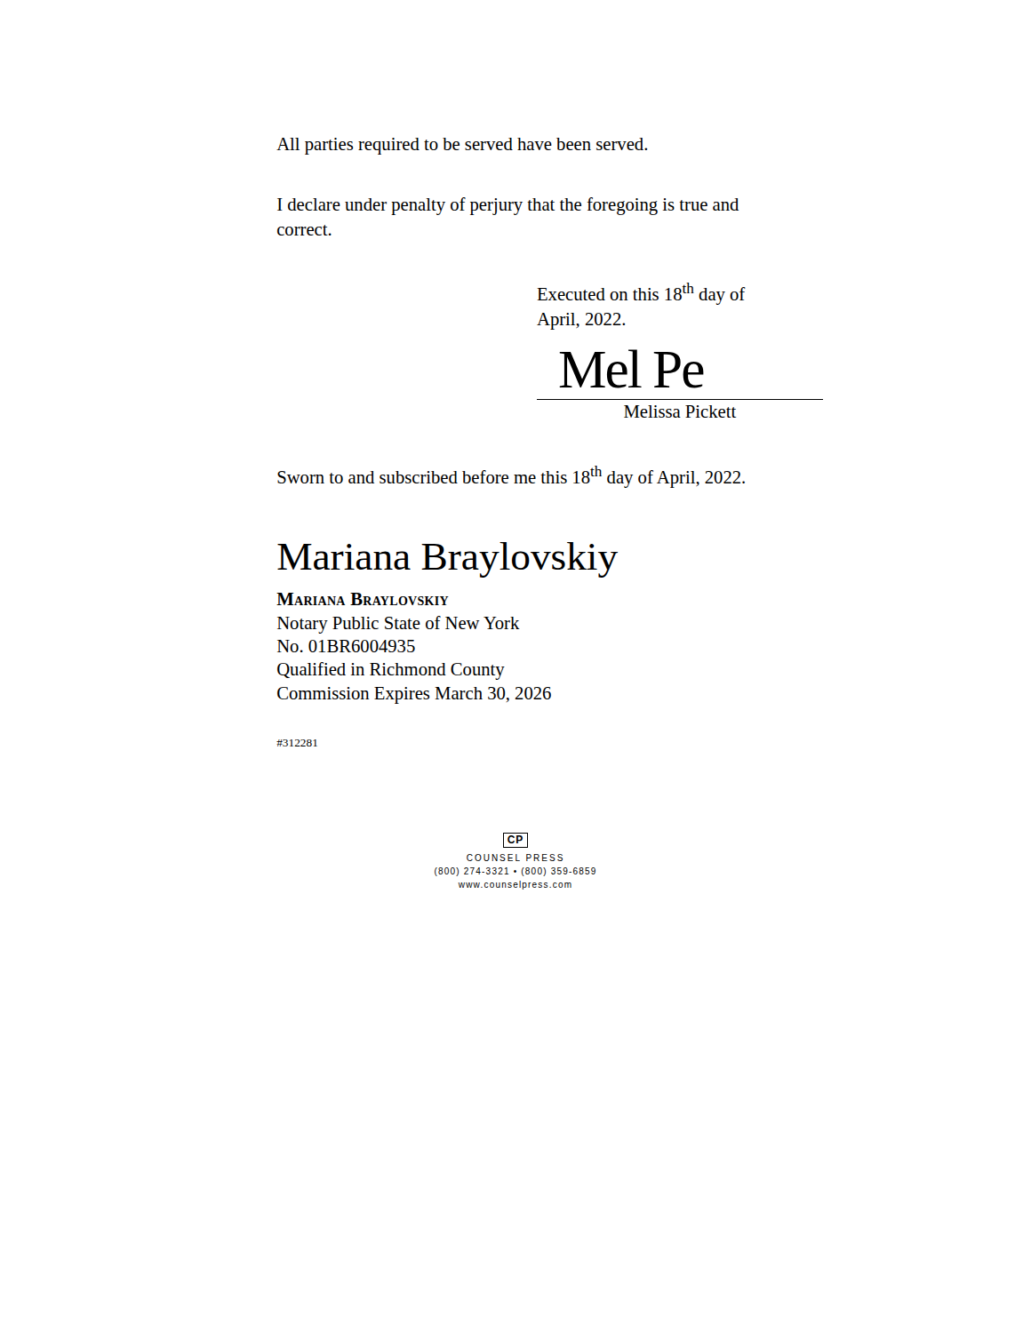All parties required to be served have been served.
I declare under penalty of perjury that the foregoing is true and correct.
Executed on this 18th day of April, 2022.
Mel Pe
Melissa Pickett
Sworn to and subscribed before me this 18th day of April, 2022.
Mariana Braylovskiy
Mariana Braylovskiy
Notary Public State of New York
No. 01BR6004935
Qualified in Richmond County
Commission Expires March 30, 2026
#312281
CP
COUNSEL PRESS
(800) 274-3321 • (800) 359-6859
www.counselpress.com